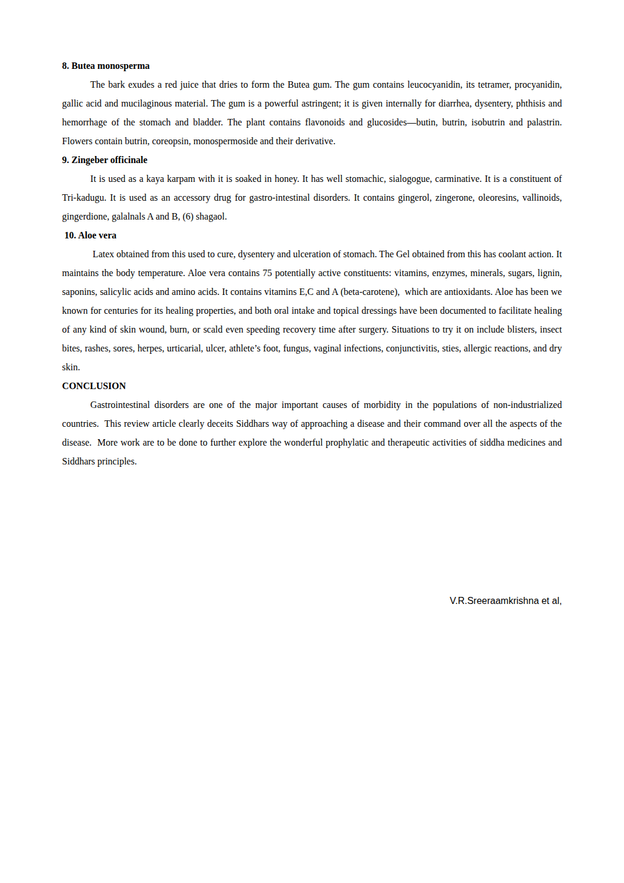8. Butea monosperma
The bark exudes a red juice that dries to form the Butea gum. The gum contains leucocyanidin, its tetramer, procyanidin, gallic acid and mucilaginous material. The gum is a powerful astringent; it is given internally for diarrhea, dysentery, phthisis and hemorrhage of the stomach and bladder. The plant contains flavonoids and glucosides—butin, butrin, isobutrin and palastrin. Flowers contain butrin, coreopsin, monospermoside and their derivative.
9. Zingeber officinale
It is used as a kaya karpam with it is soaked in honey. It has well stomachic, sialogogue, carminative. It is a constituent of Tri-kadugu. It is used as an accessory drug for gastro-intestinal disorders. It contains gingerol, zingerone, oleoresins, vallinoids, gingerdione, galalnals A and B, (6) shagaol.
10. Aloe vera
Latex obtained from this used to cure, dysentery and ulceration of stomach. The Gel obtained from this has coolant action. It maintains the body temperature. Aloe vera contains 75 potentially active constituents: vitamins, enzymes, minerals, sugars, lignin, saponins, salicylic acids and amino acids. It contains vitamins E,C and A (beta-carotene), which are antioxidants. Aloe has been we known for centuries for its healing properties, and both oral intake and topical dressings have been documented to facilitate healing of any kind of skin wound, burn, or scald even speeding recovery time after surgery. Situations to try it on include blisters, insect bites, rashes, sores, herpes, urticarial, ulcer, athlete’s foot, fungus, vaginal infections, conjunctivitis, sties, allergic reactions, and dry skin.
CONCLUSION
Gastrointestinal disorders are one of the major important causes of morbidity in the populations of non-industrialized countries. This review article clearly deceits Siddhars way of approaching a disease and their command over all the aspects of the disease. More work are to be done to further explore the wonderful prophylatic and therapeutic activities of siddha medicines and Siddhars principles.
V.R.Sreeraamkrishna et al,